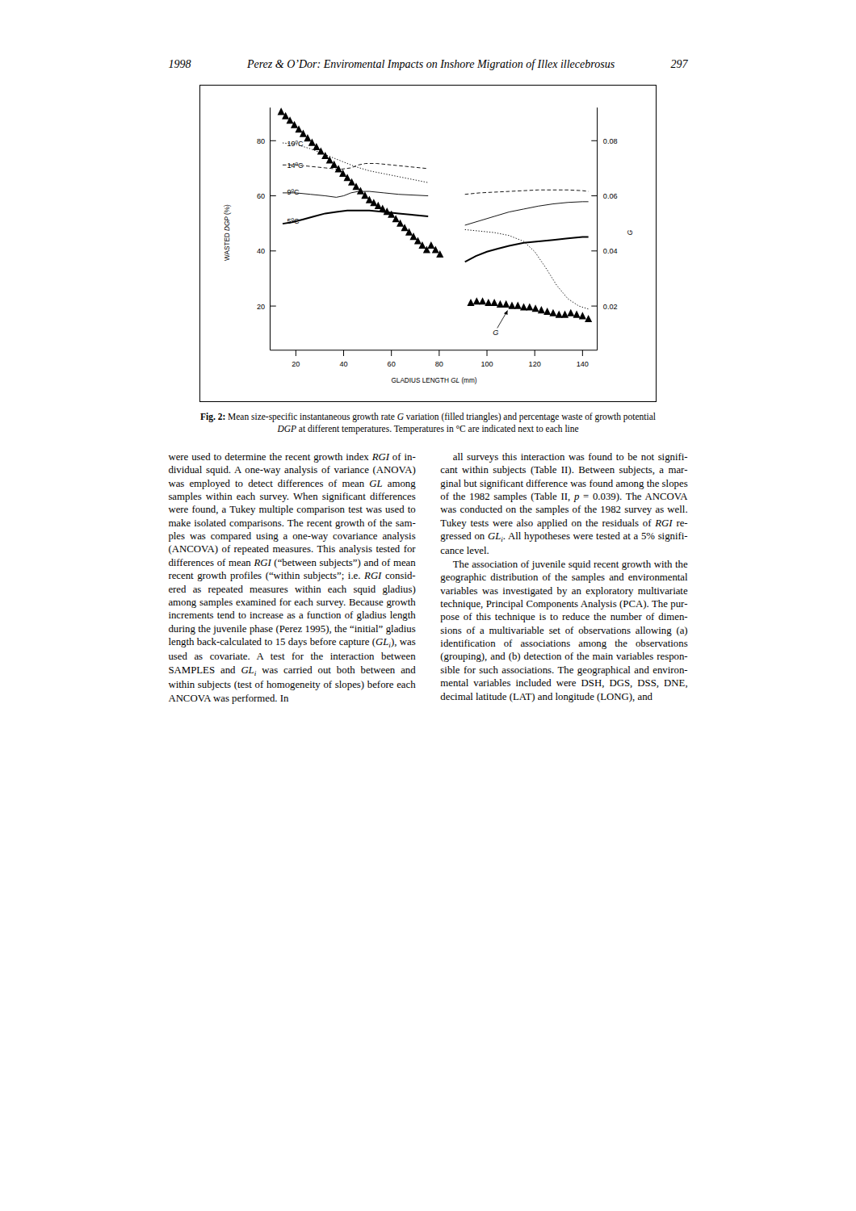1998 Perez & O’Dor: Enviromental Impacts on Inshore Migration of Illex illecebrosus 297
80 60 40 20 0.08 0.06 0.04 0.02 20 40 60 80 100 120 140 WASTED DGP (%) GLADIUS LENGTH GL (mm) G 19oC 14oC 9oC 5oC G
Fig. 2: Mean size-specific instantaneous growth rate G variation (filled triangles) and percentage waste of growth potential DGP at different temperatures. Temperatures in °C are indicated next to each line
were used to determine the recent growth index RGI of individual squid. A one-way analysis of variance (ANOVA) was employed to detect differences of mean GL among samples within each survey. When significant differences were found, a Tukey multiple comparison test was used to make isolated comparisons. The recent growth of the samples was compared using a one-way covariance analysis (ANCOVA) of repeated measures. This analysis tested for differences of mean RGI (“between subjects”) and of mean recent growth profiles (“within subjects”; i.e. RGI considered as repeated measures within each squid gladius) among samples examined for each survey. Because growth increments tend to increase as a function of gladius length during the juvenile phase (Perez 1995), the “initial” gladius length back-calculated to 15 days before capture (GLi), was used as covariate. A test for the interaction between SAMPLES and GLi was carried out both between and within subjects (test of homogeneity of slopes) before each ANCOVA was performed. In
all surveys this interaction was found to be not significant within subjects (Table II). Between subjects, a marginal but significant difference was found among the slopes of the 1982 samples (Table II, p = 0.039). The ANCOVA was conducted on the samples of the 1982 survey as well. Tukey tests were also applied on the residuals of RGI regressed on GLi. All hypotheses were tested at a 5% significance level.
The association of juvenile squid recent growth with the geographic distribution of the samples and environmental variables was investigated by an exploratory multivariate technique, Principal Components Analysis (PCA). The purpose of this technique is to reduce the number of dimensions of a multivariable set of observations allowing (a) identification of associations among the observations (grouping), and (b) detection of the main variables responsible for such associations. The geographical and environmental variables included were DSH, DGS, DSS, DNE, decimal latitude (LAT) and longitude (LONG), and